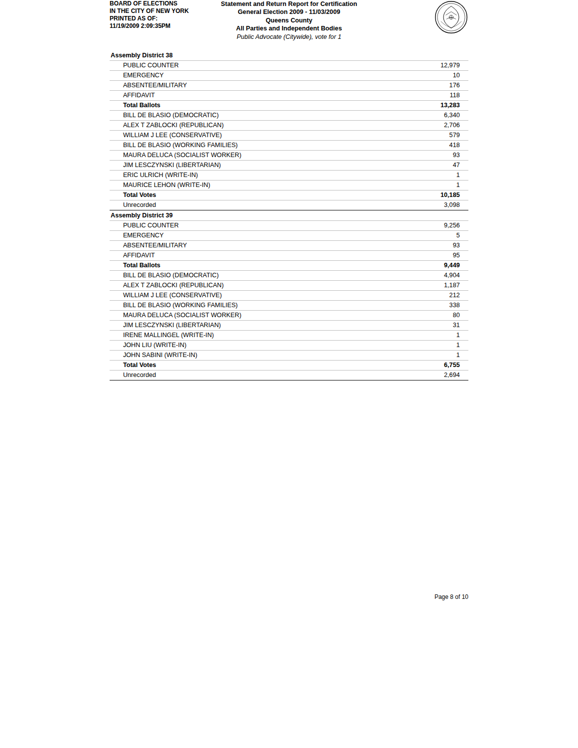BOARD OF ELECTIONS
IN THE CITY OF NEW YORK
PRINTED AS OF:
11/19/2009 2:09:35PM
Statement and Return Report for Certification
General Election 2009 - 11/03/2009
Queens County
All Parties and Independent Bodies
Public Advocate (Citywide), vote for 1
Assembly District 38
| PUBLIC COUNTER | 12,979 |
| EMERGENCY | 10 |
| ABSENTEE/MILITARY | 176 |
| AFFIDAVIT | 118 |
| Total Ballots | 13,283 |
| BILL DE BLASIO (DEMOCRATIC) | 6,340 |
| ALEX T ZABLOCKI (REPUBLICAN) | 2,706 |
| WILLIAM J LEE (CONSERVATIVE) | 579 |
| BILL DE BLASIO (WORKING FAMILIES) | 418 |
| MAURA DELUCA (SOCIALIST WORKER) | 93 |
| JIM LESCZYNSKI (LIBERTARIAN) | 47 |
| ERIC ULRICH (WRITE-IN) | 1 |
| MAURICE LEHON (WRITE-IN) | 1 |
| Total Votes | 10,185 |
| Unrecorded | 3,098 |
Assembly District 39
| PUBLIC COUNTER | 9,256 |
| EMERGENCY | 5 |
| ABSENTEE/MILITARY | 93 |
| AFFIDAVIT | 95 |
| Total Ballots | 9,449 |
| BILL DE BLASIO (DEMOCRATIC) | 4,904 |
| ALEX T ZABLOCKI (REPUBLICAN) | 1,187 |
| WILLIAM J LEE (CONSERVATIVE) | 212 |
| BILL DE BLASIO (WORKING FAMILIES) | 338 |
| MAURA DELUCA (SOCIALIST WORKER) | 80 |
| JIM LESCZYNSKI (LIBERTARIAN) | 31 |
| IRENE MALLINGEL (WRITE-IN) | 1 |
| JOHN LIU (WRITE-IN) | 1 |
| JOHN SABINI (WRITE-IN) | 1 |
| Total Votes | 6,755 |
| Unrecorded | 2,694 |
Page 8 of 10